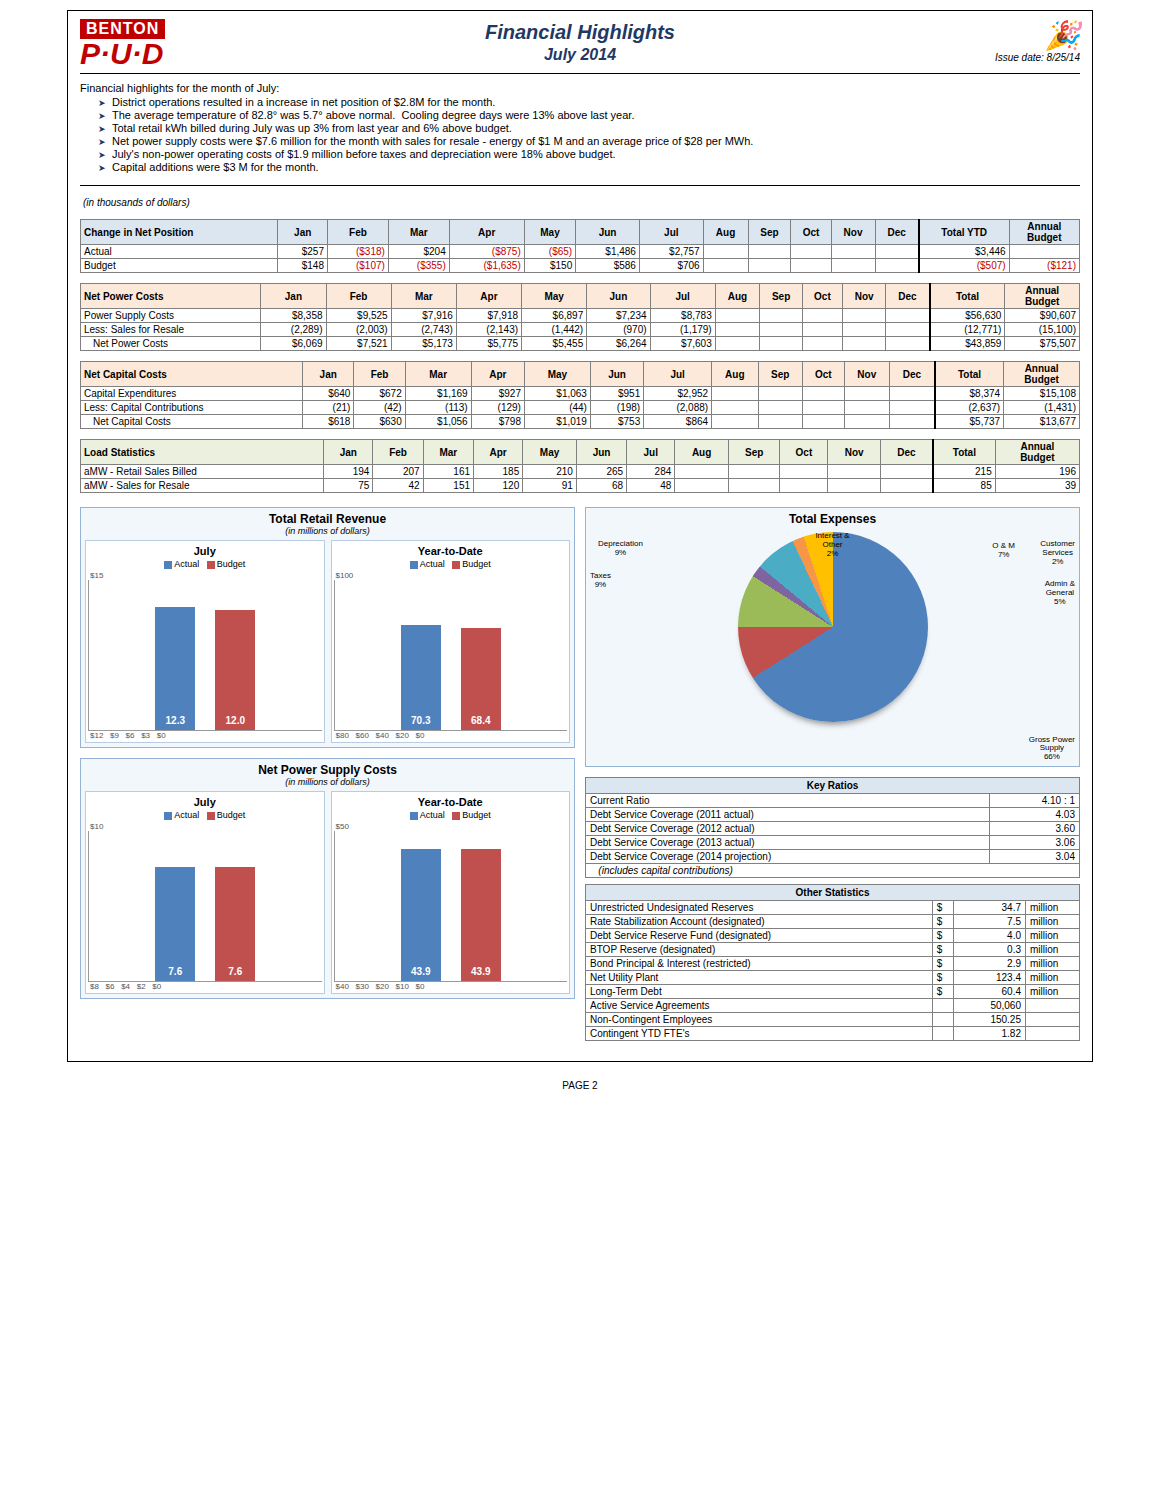BENTON
P·U·D
Financial Highlights
July 2014
🎉
Issue date: 8/25/14
Financial highlights for the month of July:
District operations resulted in a increase in net position of $2.8M for the month.
The average temperature of 82.8° was 5.7° above normal. Cooling degree days were 13% above last year.
Total retail kWh billed during July was up 3% from last year and 6% above budget.
Net power supply costs were $7.6 million for the month with sales for resale - energy of $1 M and an average price of $28 per MWh.
July's non-power operating costs of $1.9 million before taxes and depreciation were 18% above budget.
Capital additions were $3 M for the month.
| (in thousands of dollars) |
| Change in Net Position | Jan | Feb | Mar | Apr | May | Jun | Jul | Aug | Sep | Oct | Nov | Dec | Total YTD | Annual Budget |
| --- | --- | --- | --- | --- | --- | --- | --- | --- | --- | --- | --- | --- | --- | --- |
| Actual | $257 | ($318) | $204 | ($875) | ($65) | $1,486 | $2,757 | | | | | | $3,446 | |
| Budget | $148 | ($107) | ($355) | ($1,635) | $150 | $586 | $706 | | | | | | ($507) | ($121) |
| Net Power Costs | Jan | Feb | Mar | Apr | May | Jun | Jul | Aug | Sep | Oct | Nov | Dec | Total | Annual Budget |
| --- | --- | --- | --- | --- | --- | --- | --- | --- | --- | --- | --- | --- | --- | --- |
| Power Supply Costs | $8,358 | $9,525 | $7,916 | $7,918 | $6,897 | $7,234 | $8,783 | | | | | | $56,630 | $90,607 |
| Less: Sales for Resale | (2,289) | (2,003) | (2,743) | (2,143) | (1,442) | (970) | (1,179) | | | | | | (12,771) | (15,100) |
| Net Power Costs | $6,069 | $7,521 | $5,173 | $5,775 | $5,455 | $6,264 | $7,603 | | | | | | $43,859 | $75,507 |
| Net Capital Costs | Jan | Feb | Mar | Apr | May | Jun | Jul | Aug | Sep | Oct | Nov | Dec | Total | Annual Budget |
| --- | --- | --- | --- | --- | --- | --- | --- | --- | --- | --- | --- | --- | --- | --- |
| Capital Expenditures | $640 | $672 | $1,169 | $927 | $1,063 | $951 | $2,952 | | | | | | $8,374 | $15,108 |
| Less: Capital Contributions | (21) | (42) | (113) | (129) | (44) | (198) | (2,088) | | | | | | (2,637) | (1,431) |
| Net Capital Costs | $618 | $630 | $1,056 | $798 | $1,019 | $753 | $864 | | | | | | $5,737 | $13,677 |
| Load Statistics | Jan | Feb | Mar | Apr | May | Jun | Jul | Aug | Sep | Oct | Nov | Dec | Total | Annual Budget |
| --- | --- | --- | --- | --- | --- | --- | --- | --- | --- | --- | --- | --- | --- | --- |
| aMW - Retail Sales Billed | 194 | 207 | 161 | 185 | 210 | 265 | 284 | | | | | | 215 | 196 |
| aMW - Sales for Resale | 75 | 42 | 151 | 120 | 91 | 68 | 48 | | | | | | 85 | 39 |
Total Retail Revenue
(in millions of dollars)
July
Actual Budget
$15
12.3
12.0
$12 $9 $6 $3 $0
Year-to-Date
Actual Budget
$100
70.3
68.4
$80 $60 $40 $20 $0
Net Power Supply Costs
(in millions of dollars)
July
Actual Budget
$10
7.6
7.6
$8 $6 $4 $2 $0
Year-to-Date
Actual Budget
$50
43.9
43.9
$40 $30 $20 $10 $0
Total Expenses
Interest &
Other
2%
Depreciation
9%
Taxes
9%
O & M
7%
Customer
Services
2%
Admin &
General
5%
Gross Power
Supply
66%
| Key Ratios |
| --- |
| Current Ratio | 4.10 : 1 |
| Debt Service Coverage (2011 actual) | 4.03 |
| Debt Service Coverage (2012 actual) | 3.60 |
| Debt Service Coverage (2013 actual) | 3.06 |
| Debt Service Coverage (2014 projection) | 3.04 |
| (includes capital contributions) |
| Other Statistics |
| --- |
| Unrestricted Undesignated Reserves | $ | 34.7 | million |
| Rate Stabilization Account (designated) | $ | 7.5 | million |
| Debt Service Reserve Fund (designated) | $ | 4.0 | million |
| BTOP Reserve (designated) | $ | 0.3 | million |
| Bond Principal & Interest (restricted) | $ | 2.9 | million |
| Net Utility Plant | $ | 123.4 | million |
| Long-Term Debt | $ | 60.4 | million |
| Active Service Agreements | | 50,060 | |
| Non-Contingent Employees | | 150.25 | |
| Contingent YTD FTE's | | 1.82 | |
PAGE 2